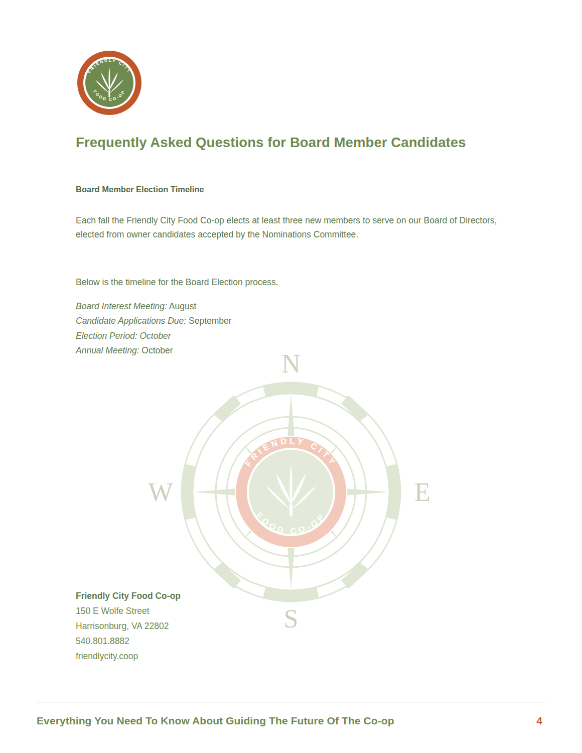FRIENDLY CITY FOOD CO-OP
Frequently Asked Questions for Board Member Candidates
Board Member Election Timeline
Each fall the Friendly City Food Co-op elects at least three new members to serve on our Board of Directors, elected from owner candidates accepted by the Nominations Committee.
Below is the timeline for the Board Election process.
Board Interest Meeting: August
Candidate Applications Due: September
Election Period: October
Annual Meeting: October
FRIENDLY CITY FOOD CO-OP N S W E
Friendly City Food Co-op
150 E Wolfe Street
Harrisonburg, VA 22802
540.801.8882
friendlycity.coop
Everything You Need To Know About Guiding The Future Of The Co-op
4